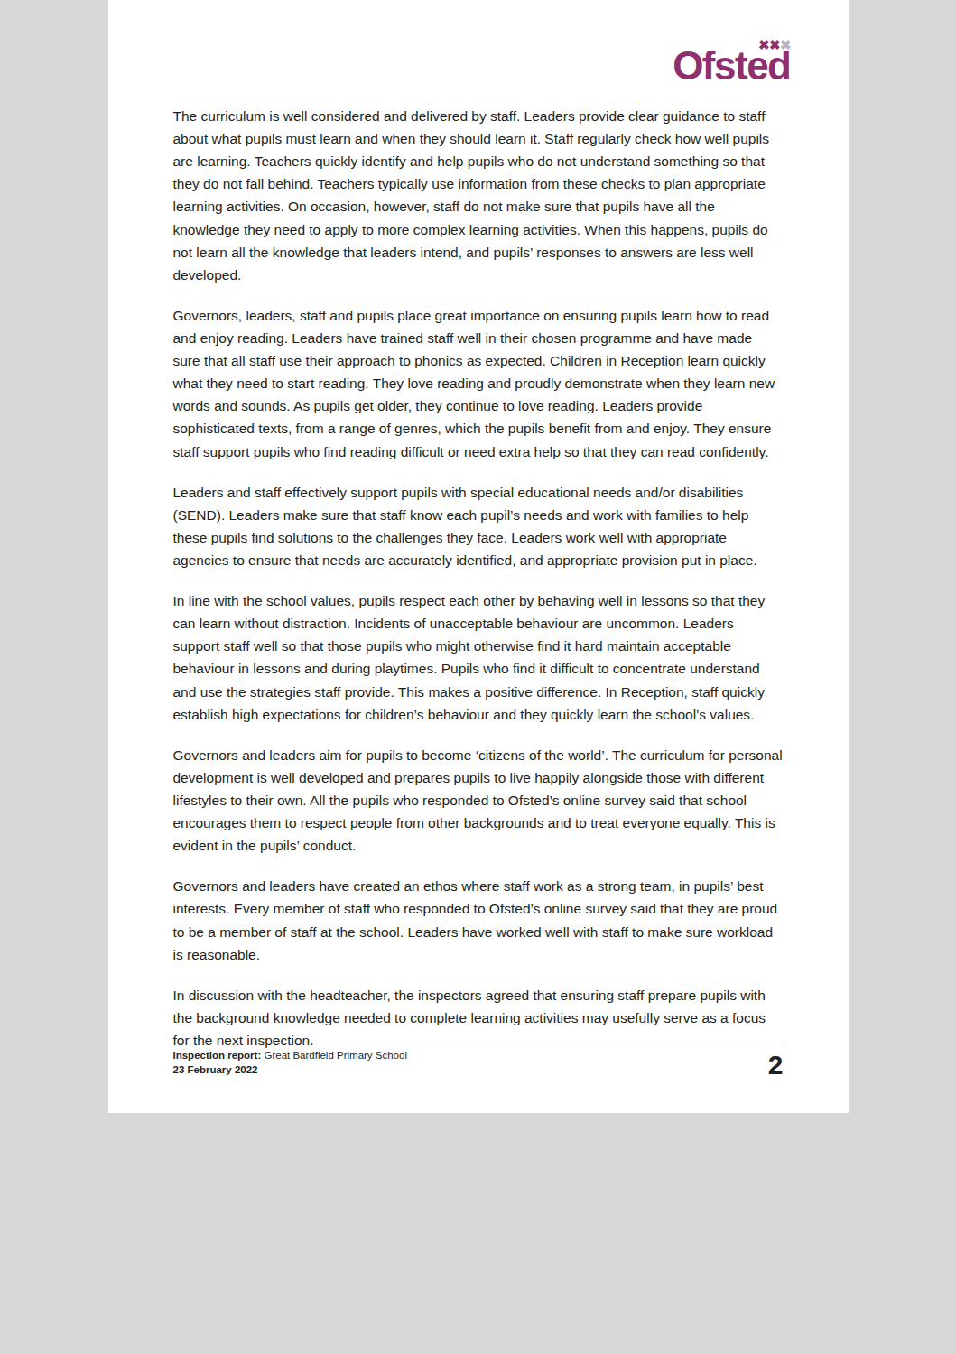✖✖✖
Ofsted
The curriculum is well considered and delivered by staff. Leaders provide clear guidance to staff about what pupils must learn and when they should learn it. Staff regularly check how well pupils are learning. Teachers quickly identify and help pupils who do not understand something so that they do not fall behind. Teachers typically use information from these checks to plan appropriate learning activities. On occasion, however, staff do not make sure that pupils have all the knowledge they need to apply to more complex learning activities. When this happens, pupils do not learn all the knowledge that leaders intend, and pupils’ responses to answers are less well developed.
Governors, leaders, staff and pupils place great importance on ensuring pupils learn how to read and enjoy reading. Leaders have trained staff well in their chosen programme and have made sure that all staff use their approach to phonics as expected. Children in Reception learn quickly what they need to start reading. They love reading and proudly demonstrate when they learn new words and sounds. As pupils get older, they continue to love reading. Leaders provide sophisticated texts, from a range of genres, which the pupils benefit from and enjoy. They ensure staff support pupils who find reading difficult or need extra help so that they can read confidently.
Leaders and staff effectively support pupils with special educational needs and/or disabilities (SEND). Leaders make sure that staff know each pupil’s needs and work with families to help these pupils find solutions to the challenges they face. Leaders work well with appropriate agencies to ensure that needs are accurately identified, and appropriate provision put in place.
In line with the school values, pupils respect each other by behaving well in lessons so that they can learn without distraction. Incidents of unacceptable behaviour are uncommon. Leaders support staff well so that those pupils who might otherwise find it hard maintain acceptable behaviour in lessons and during playtimes. Pupils who find it difficult to concentrate understand and use the strategies staff provide. This makes a positive difference. In Reception, staff quickly establish high expectations for children’s behaviour and they quickly learn the school’s values.
Governors and leaders aim for pupils to become ‘citizens of the world’. The curriculum for personal development is well developed and prepares pupils to live happily alongside those with different lifestyles to their own. All the pupils who responded to Ofsted’s online survey said that school encourages them to respect people from other backgrounds and to treat everyone equally. This is evident in the pupils’ conduct.
Governors and leaders have created an ethos where staff work as a strong team, in pupils’ best interests. Every member of staff who responded to Ofsted’s online survey said that they are proud to be a member of staff at the school. Leaders have worked well with staff to make sure workload is reasonable.
In discussion with the headteacher, the inspectors agreed that ensuring staff prepare pupils with the background knowledge needed to complete learning activities may usefully serve as a focus for the next inspection.
Inspection report: Great Bardfield Primary School
23 February 2022
2